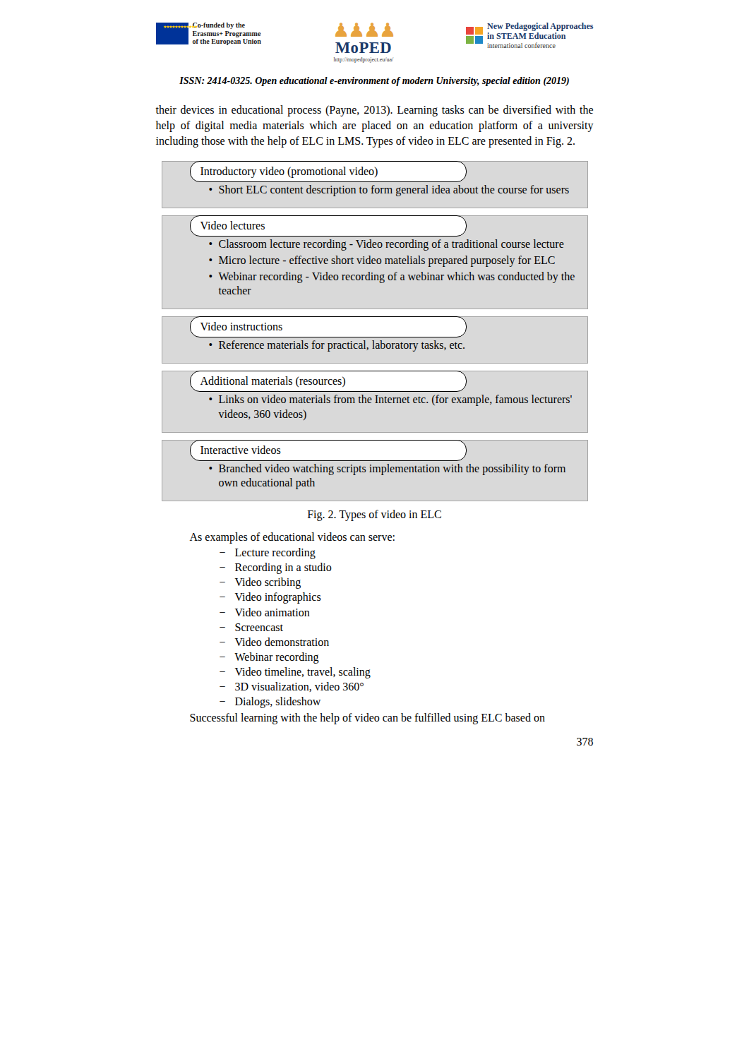Co-funded by the
Erasmus+ Programme
of the European Union
♟♟♟♟
MoPED
http://mopedproject.eu/ua/
New Pedagogical Approaches
in STEAM Education
international conference
ISSN: 2414-0325. Open educational e-environment of modern University, special edition (2019)
their devices in educational process (Payne, 2013). Learning tasks can be diversified with the help of digital media materials which are placed on an education platform of a university including those with the help of ELC in LMS. Types of video in ELC are presented in Fig. 2.
Introductory video (promotional video)
Short ELC content description to form general idea about the course for users
Video lectures
Classroom lecture recording - Video recording of a traditional course lecture
Micro lecture - effective short video matelials prepared purposely for ELC
Webinar recording - Video recording of a webinar which was conducted by the teacher
Video instructions
Reference materials for practical, laboratory tasks, etc.
Additional materials (resources)
Links on video materials from the Internet etc. (for example, famous lecturers' videos, 360 videos)
Interactive videos
Branched video watching scripts implementation with the possibility to form own educational path
Fig. 2. Types of video in ELC
As examples of educational videos can serve:
Lecture recording
Recording in a studio
Video scribing
Video infographics
Video animation
Screencast
Video demonstration
Webinar recording
Video timeline, travel, scaling
3D visualization, video 360°
Dialogs, slideshow
Successful learning with the help of video can be fulfilled using ELC based on
378